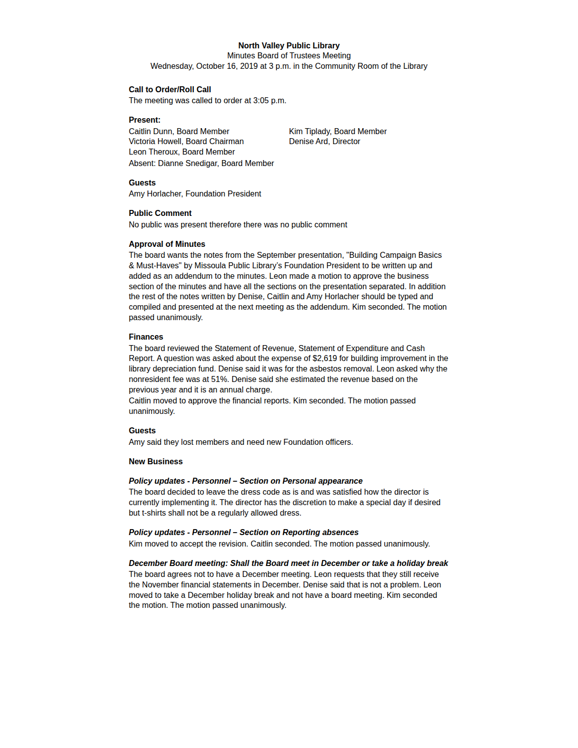North Valley Public Library
Minutes Board of Trustees Meeting
Wednesday, October 16, 2019 at 3 p.m. in the Community Room of the Library
Call to Order/Roll Call
The meeting was called to order at 3:05 p.m.
Present:
| Caitlin Dunn, Board Member | Kim Tiplady, Board Member |
| Victoria Howell, Board Chairman | Denise Ard, Director |
| Leon Theroux, Board Member | |
Absent: Dianne Snedigar, Board Member
Guests
Amy Horlacher, Foundation President
Public Comment
No public was present therefore there was no public comment
Approval of Minutes
The board wants the notes from the September presentation, "Building Campaign Basics & Must-Haves" by Missoula Public Library’s Foundation President to be written up and added as an addendum to the minutes. Leon made a motion to approve the business section of the minutes and have all the sections on the presentation separated. In addition the rest of the notes written by Denise, Caitlin and Amy Horlacher should be typed and compiled and presented at the next meeting as the addendum. Kim seconded. The motion passed unanimously.
Finances
The board reviewed the Statement of Revenue, Statement of Expenditure and Cash Report. A question was asked about the expense of $2,619 for building improvement in the library depreciation fund. Denise said it was for the asbestos removal. Leon asked why the nonresident fee was at 51%. Denise said she estimated the revenue based on the previous year and it is an annual charge.
Caitlin moved to approve the financial reports. Kim seconded. The motion passed unanimously.
Guests
Amy said they lost members and need new Foundation officers.
New Business
Policy updates - Personnel – Section on Personal appearance
The board decided to leave the dress code as is and was satisfied how the director is currently implementing it. The director has the discretion to make a special day if desired but t-shirts shall not be a regularly allowed dress.
Policy updates - Personnel – Section on Reporting absences
Kim moved to accept the revision. Caitlin seconded. The motion passed unanimously.
December Board meeting: Shall the Board meet in December or take a holiday break
The board agrees not to have a December meeting. Leon requests that they still receive the November financial statements in December. Denise said that is not a problem. Leon moved to take a December holiday break and not have a board meeting. Kim seconded the motion. The motion passed unanimously.